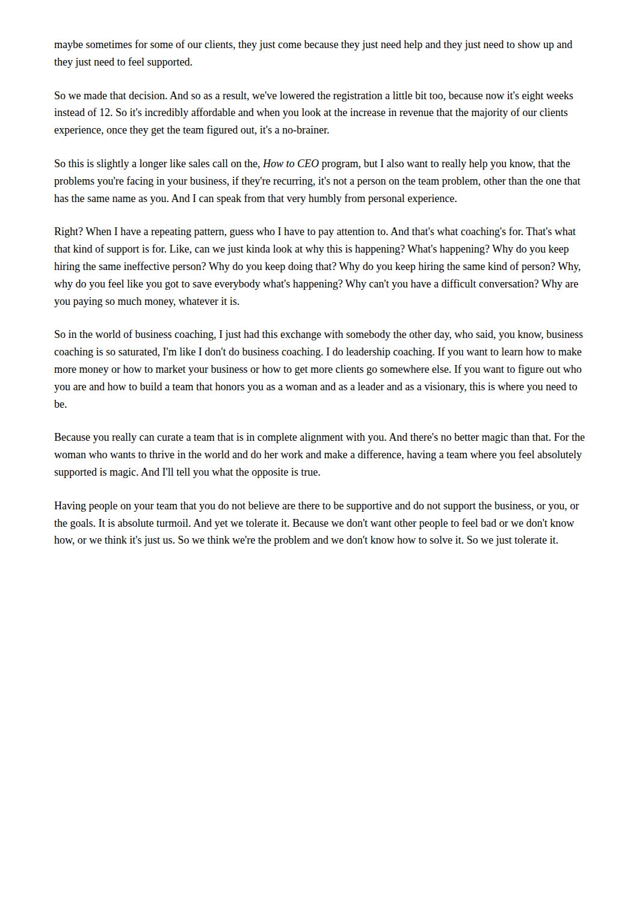maybe sometimes for some of our clients, they just come because they just need help and they just need to show up and they just need to feel supported.
So we made that decision. And so as a result, we've lowered the registration a little bit too, because now it's eight weeks instead of 12. So it's incredibly affordable and when you look at the increase in revenue that the majority of our clients experience, once they get the team figured out, it's a no-brainer.
So this is slightly a longer like sales call on the, How to CEO program, but I also want to really help you know, that the problems you're facing in your business, if they're recurring, it's not a person on the team problem, other than the one that has the same name as you. And I can speak from that very humbly from personal experience.
Right? When I have a repeating pattern, guess who I have to pay attention to. And that's what coaching's for. That's what that kind of support is for. Like, can we just kinda look at why this is happening? What's happening? Why do you keep hiring the same ineffective person? Why do you keep doing that? Why do you keep hiring the same kind of person? Why, why do you feel like you got to save everybody what's happening? Why can't you have a difficult conversation? Why are you paying so much money, whatever it is.
So in the world of business coaching, I just had this exchange with somebody the other day, who said, you know, business coaching is so saturated, I'm like I don't do business coaching. I do leadership coaching. If you want to learn how to make more money or how to market your business or how to get more clients go somewhere else. If you want to figure out who you are and how to build a team that honors you as a woman and as a leader and as a visionary, this is where you need to be.
Because you really can curate a team that is in complete alignment with you. And there's no better magic than that. For the woman who wants to thrive in the world and do her work and make a difference, having a team where you feel absolutely supported is magic. And I'll tell you what the opposite is true.
Having people on your team that you do not believe are there to be supportive and do not support the business, or you, or the goals. It is absolute turmoil. And yet we tolerate it. Because we don't want other people to feel bad or we don't know how, or we think it's just us. So we think we're the problem and we don't know how to solve it. So we just tolerate it.